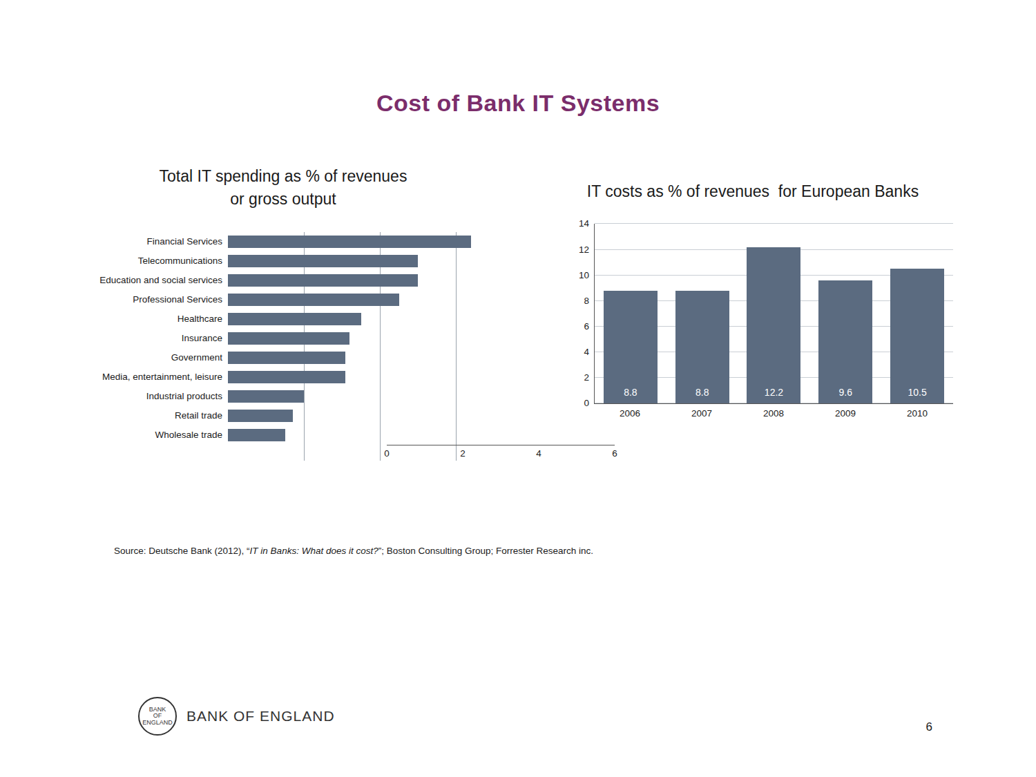Cost of Bank IT Systems
Total IT spending as % of revenues
or gross output
Financial Services
Telecommunications
Education and social services
Professional Services
Healthcare
Insurance
Government
Media, entertainment, leisure
Industrial products
Retail trade
Wholesale trade
0 2 4 6
IT costs as % of revenues for European Banks
0
2
4
6
8
10
12
14
8.8
8.8
12.2
9.6
10.5
2006
2007
2008
2009
2010
Source: Deutsche Bank (2012), “IT in Banks: What does it cost?”; Boston Consulting Group; Forrester Research inc.
BANK
OF
ENGLAND
BANK OF ENGLAND
6